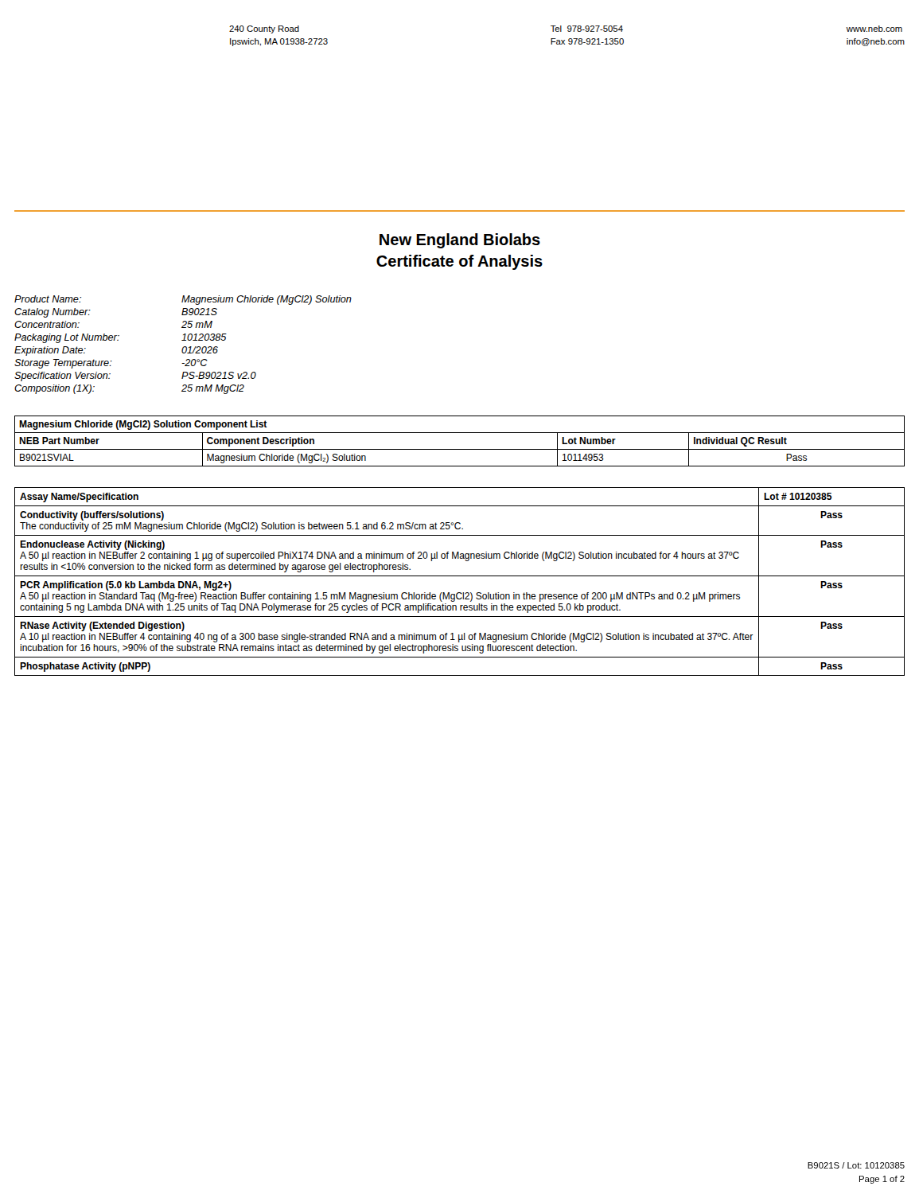240 County Road
Ipswich, MA 01938-2723
Tel 978-927-5054
Fax 978-921-1350
www.neb.com
info@neb.com
New England Biolabs Certificate of Analysis
| Product Name: | Magnesium Chloride (MgCl2) Solution |
| Catalog Number: | B9021S |
| Concentration: | 25 mM |
| Packaging Lot Number: | 10120385 |
| Expiration Date: | 01/2026 |
| Storage Temperature: | -20°C |
| Specification Version: | PS-B9021S v2.0 |
| Composition (1X): | 25 mM MgCl2 |
| Magnesium Chloride (MgCl2) Solution Component List |
| NEB Part Number | Component Description | Lot Number | Individual QC Result |
| B9021SVIAL | Magnesium Chloride (MgCl₂) Solution | 10114953 | Pass |
| Assay Name/Specification | Lot # 10120385 |
| --- | --- |
| Conductivity (buffers/solutions) The conductivity of 25 mM Magnesium Chloride (MgCl2) Solution is between 5.1 and 6.2 mS/cm at 25°C. | Pass |
| Endonuclease Activity (Nicking) A 50 µl reaction in NEBuffer 2 containing 1 µg of supercoiled PhiX174 DNA and a minimum of 20 µl of Magnesium Chloride (MgCl2) Solution incubated for 4 hours at 37ºC results in <10% conversion to the nicked form as determined by agarose gel electrophoresis. | Pass |
| PCR Amplification (5.0 kb Lambda DNA, Mg2+) A 50 µl reaction in Standard Taq (Mg-free) Reaction Buffer containing 1.5 mM Magnesium Chloride (MgCl2) Solution in the presence of 200 µM dNTPs and 0.2 µM primers containing 5 ng Lambda DNA with 1.25 units of Taq DNA Polymerase for 25 cycles of PCR amplification results in the expected 5.0 kb product. | Pass |
| RNase Activity (Extended Digestion) A 10 µl reaction in NEBuffer 4 containing 40 ng of a 300 base single-stranded RNA and a minimum of 1 µl of Magnesium Chloride (MgCl2) Solution is incubated at 37ºC. After incubation for 16 hours, >90% of the substrate RNA remains intact as determined by gel electrophoresis using fluorescent detection. | Pass |
| Phosphatase Activity (pNPP) | Pass |
B9021S / Lot: 10120385
Page 1 of 2